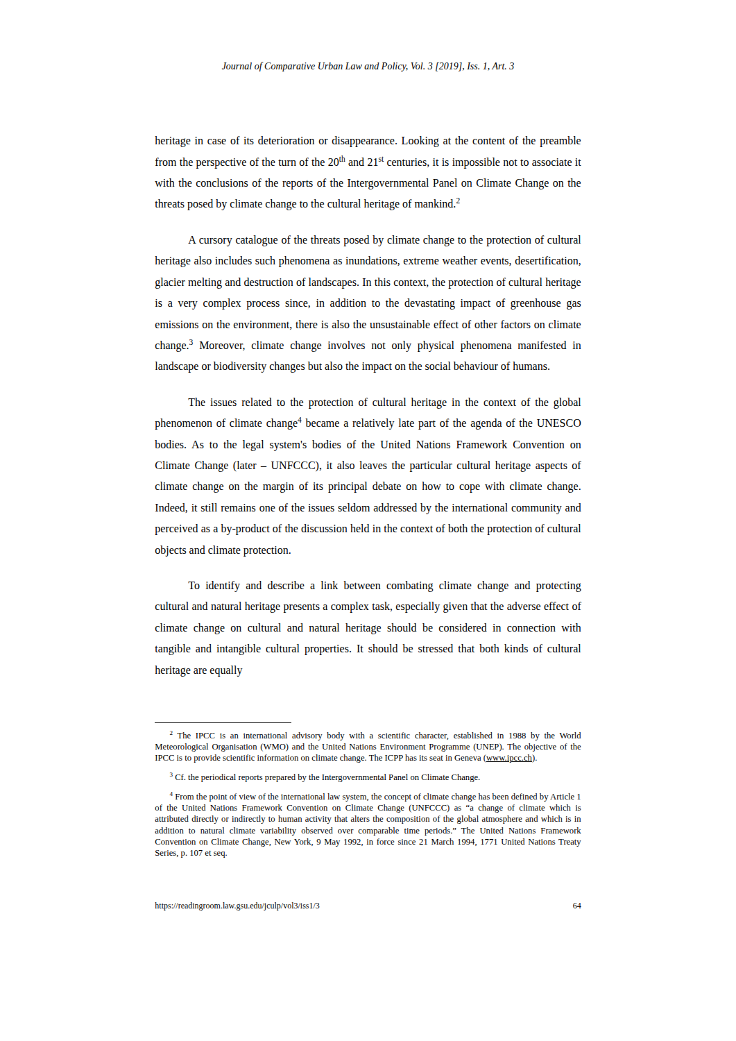Journal of Comparative Urban Law and Policy, Vol. 3 [2019], Iss. 1, Art. 3
heritage in case of its deterioration or disappearance. Looking at the content of the preamble from the perspective of the turn of the 20th and 21st centuries, it is impossible not to associate it with the conclusions of the reports of the Intergovernmental Panel on Climate Change on the threats posed by climate change to the cultural heritage of mankind.2
A cursory catalogue of the threats posed by climate change to the protection of cultural heritage also includes such phenomena as inundations, extreme weather events, desertification, glacier melting and destruction of landscapes. In this context, the protection of cultural heritage is a very complex process since, in addition to the devastating impact of greenhouse gas emissions on the environment, there is also the unsustainable effect of other factors on climate change.3 Moreover, climate change involves not only physical phenomena manifested in landscape or biodiversity changes but also the impact on the social behaviour of humans.
The issues related to the protection of cultural heritage in the context of the global phenomenon of climate change4 became a relatively late part of the agenda of the UNESCO bodies. As to the legal system's bodies of the United Nations Framework Convention on Climate Change (later – UNFCCC), it also leaves the particular cultural heritage aspects of climate change on the margin of its principal debate on how to cope with climate change. Indeed, it still remains one of the issues seldom addressed by the international community and perceived as a by-product of the discussion held in the context of both the protection of cultural objects and climate protection.
To identify and describe a link between combating climate change and protecting cultural and natural heritage presents a complex task, especially given that the adverse effect of climate change on cultural and natural heritage should be considered in connection with tangible and intangible cultural properties. It should be stressed that both kinds of cultural heritage are equally
2 The IPCC is an international advisory body with a scientific character, established in 1988 by the World Meteorological Organisation (WMO) and the United Nations Environment Programme (UNEP). The objective of the IPCC is to provide scientific information on climate change. The ICPP has its seat in Geneva (www.ipcc.ch).
3 Cf. the periodical reports prepared by the Intergovernmental Panel on Climate Change.
4 From the point of view of the international law system, the concept of climate change has been defined by Article 1 of the United Nations Framework Convention on Climate Change (UNFCCC) as “a change of climate which is attributed directly or indirectly to human activity that alters the composition of the global atmosphere and which is in addition to natural climate variability observed over comparable time periods.” The United Nations Framework Convention on Climate Change, New York, 9 May 1992, in force since 21 March 1994, 1771 United Nations Treaty Series, p. 107 et seq.
https://readingroom.law.gsu.edu/jculp/vol3/iss1/3 64